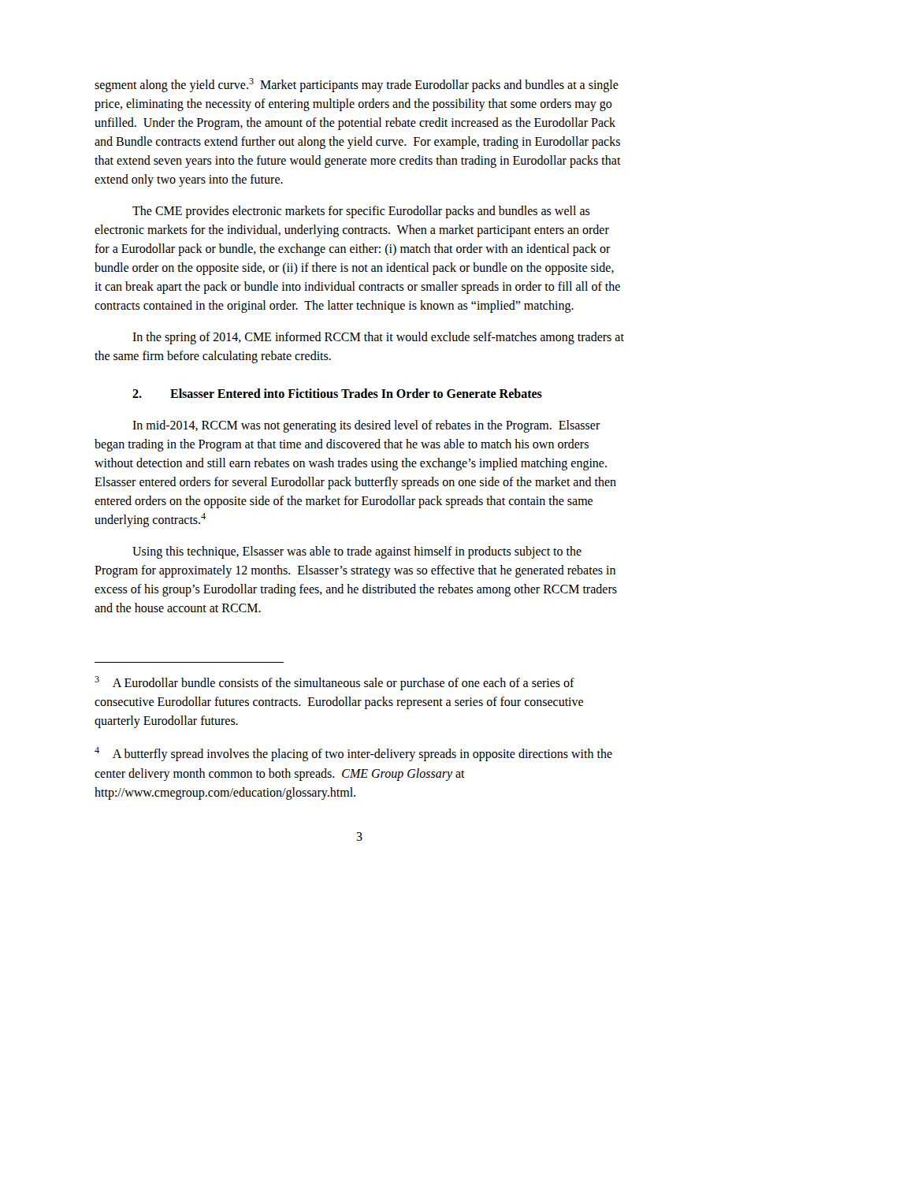segment along the yield curve.3 Market participants may trade Eurodollar packs and bundles at a single price, eliminating the necessity of entering multiple orders and the possibility that some orders may go unfilled. Under the Program, the amount of the potential rebate credit increased as the Eurodollar Pack and Bundle contracts extend further out along the yield curve. For example, trading in Eurodollar packs that extend seven years into the future would generate more credits than trading in Eurodollar packs that extend only two years into the future.
The CME provides electronic markets for specific Eurodollar packs and bundles as well as electronic markets for the individual, underlying contracts. When a market participant enters an order for a Eurodollar pack or bundle, the exchange can either: (i) match that order with an identical pack or bundle order on the opposite side, or (ii) if there is not an identical pack or bundle on the opposite side, it can break apart the pack or bundle into individual contracts or smaller spreads in order to fill all of the contracts contained in the original order. The latter technique is known as “implied” matching.
In the spring of 2014, CME informed RCCM that it would exclude self-matches among traders at the same firm before calculating rebate credits.
2. Elsasser Entered into Fictitious Trades In Order to Generate Rebates
In mid-2014, RCCM was not generating its desired level of rebates in the Program. Elsasser began trading in the Program at that time and discovered that he was able to match his own orders without detection and still earn rebates on wash trades using the exchange’s implied matching engine. Elsasser entered orders for several Eurodollar pack butterfly spreads on one side of the market and then entered orders on the opposite side of the market for Eurodollar pack spreads that contain the same underlying contracts.4
Using this technique, Elsasser was able to trade against himself in products subject to the Program for approximately 12 months. Elsasser’s strategy was so effective that he generated rebates in excess of his group’s Eurodollar trading fees, and he distributed the rebates among other RCCM traders and the house account at RCCM.
3 A Eurodollar bundle consists of the simultaneous sale or purchase of one each of a series of consecutive Eurodollar futures contracts. Eurodollar packs represent a series of four consecutive quarterly Eurodollar futures.
4 A butterfly spread involves the placing of two inter-delivery spreads in opposite directions with the center delivery month common to both spreads. CME Group Glossary at http://www.cmegroup.com/education/glossary.html.
3